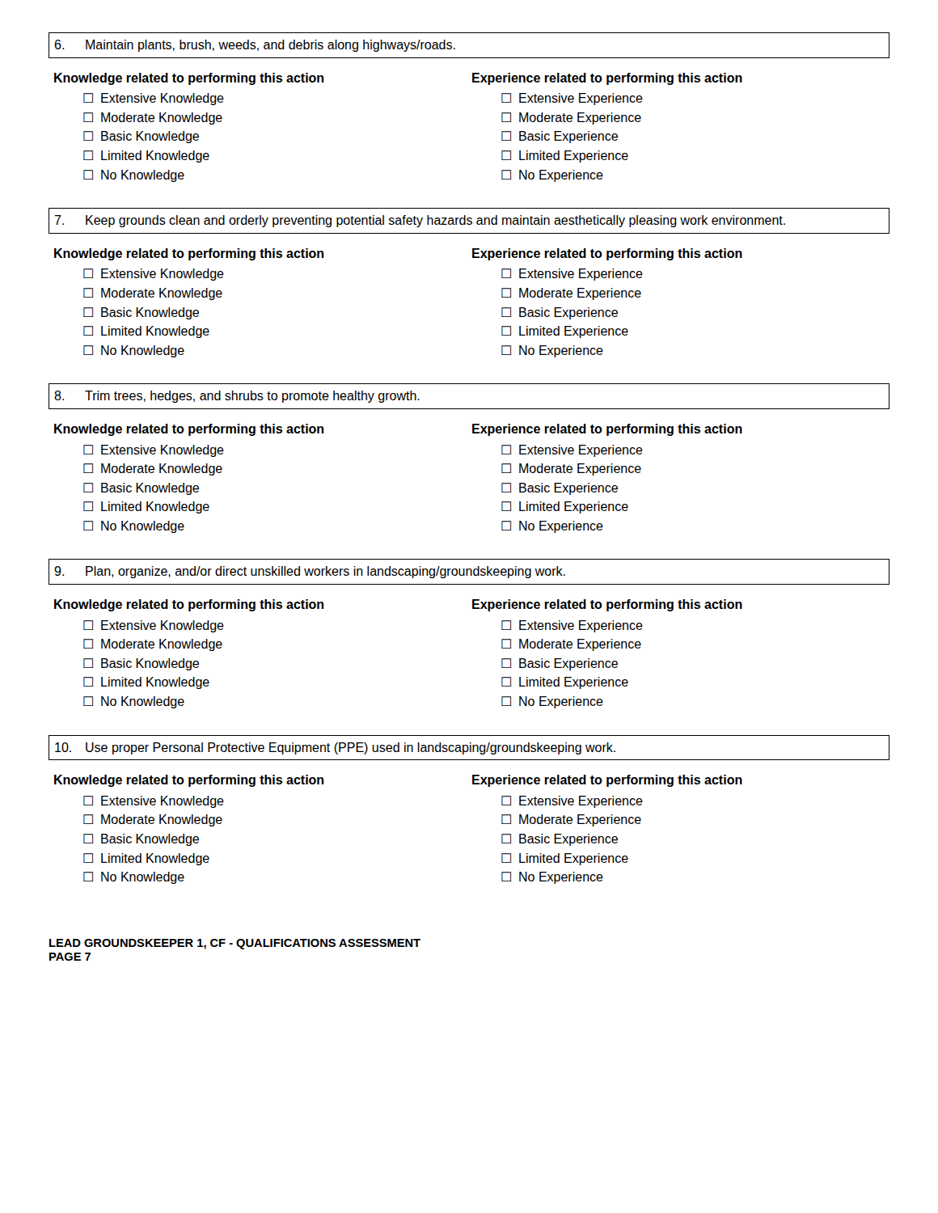6. Maintain plants, brush, weeds, and debris along highways/roads.
Knowledge related to performing this action
Extensive Knowledge
Moderate Knowledge
Basic Knowledge
Limited Knowledge
No Knowledge
Experience related to performing this action
Extensive Experience
Moderate Experience
Basic Experience
Limited Experience
No Experience
7. Keep grounds clean and orderly preventing potential safety hazards and maintain aesthetically pleasing work environment.
Knowledge related to performing this action
Extensive Knowledge
Moderate Knowledge
Basic Knowledge
Limited Knowledge
No Knowledge
Experience related to performing this action
Extensive Experience
Moderate Experience
Basic Experience
Limited Experience
No Experience
8. Trim trees, hedges, and shrubs to promote healthy growth.
Knowledge related to performing this action
Extensive Knowledge
Moderate Knowledge
Basic Knowledge
Limited Knowledge
No Knowledge
Experience related to performing this action
Extensive Experience
Moderate Experience
Basic Experience
Limited Experience
No Experience
9. Plan, organize, and/or direct unskilled workers in landscaping/groundskeeping work.
Knowledge related to performing this action
Extensive Knowledge
Moderate Knowledge
Basic Knowledge
Limited Knowledge
No Knowledge
Experience related to performing this action
Extensive Experience
Moderate Experience
Basic Experience
Limited Experience
No Experience
10. Use proper Personal Protective Equipment (PPE) used in landscaping/groundskeeping work.
Knowledge related to performing this action
Extensive Knowledge
Moderate Knowledge
Basic Knowledge
Limited Knowledge
No Knowledge
Experience related to performing this action
Extensive Experience
Moderate Experience
Basic Experience
Limited Experience
No Experience
LEAD GROUNDSKEEPER 1, CF - QUALIFICATIONS ASSESSMENT
PAGE 7